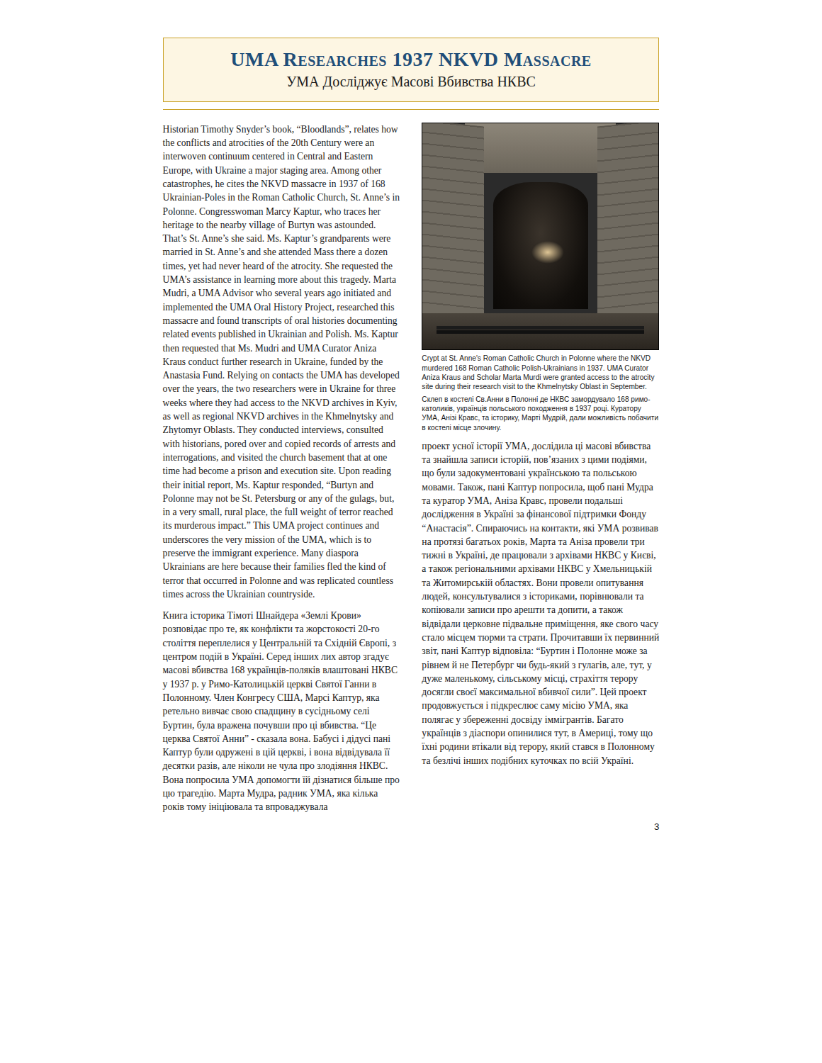UMA Researches 1937 NKVD Massacre
УМА Досліджує Масові Вбивства НКВС
Historian Timothy Snyder’s book, “Bloodlands”, relates how the conflicts and atrocities of the 20th Century were an interwoven continuum centered in Central and Eastern Europe, with Ukraine a major staging area. Among other catastrophes, he cites the NKVD massacre in 1937 of 168 Ukrainian-Poles in the Roman Catholic Church, St. Anne’s in Polonne. Congresswoman Marcy Kaptur, who traces her heritage to the nearby village of Burtyn was astounded. That’s St. Anne’s she said. Ms. Kaptur’s grandparents were married in St. Anne’s and she attended Mass there a dozen times, yet had never heard of the atrocity. She requested the UMA’s assistance in learning more about this tragedy. Marta Mudri, a UMA Advisor who several years ago initiated and implemented the UMA Oral History Project, researched this massacre and found transcripts of oral histories documenting related events published in Ukrainian and Polish. Ms. Kaptur then requested that Ms. Mudri and UMA Curator Aniza Kraus conduct further research in Ukraine, funded by the Anastasia Fund. Relying on contacts the UMA has developed over the years, the two researchers were in Ukraine for three weeks where they had access to the NKVD archives in Kyiv, as well as regional NKVD archives in the Khmelnytsky and Zhytomyr Oblasts. They conducted interviews, consulted with historians, pored over and copied records of arrests and interrogations, and visited the church basement that at one time had become a prison and execution site. Upon reading their initial report, Ms. Kaptur responded, “Burtyn and Polonne may not be St. Petersburg or any of the gulags, but, in a very small, rural place, the full weight of terror reached its murderous impact.” This UMA project continues and underscores the very mission of the UMA, which is to preserve the immigrant experience. Many diaspora Ukrainians are here because their families fled the kind of terror that occurred in Polonne and was replicated countless times across the Ukrainian countryside.
Книга історика Тімоті Шнайдера «Землі Крови» розповідає про те, як конфлікти та жорстокості 20-го століття переплелися у Центральній та Східній Європі, з центром подій в Україні. Серед інших лих автор згадує масові вбивства 168 українців-поляків влаштовані НКВС у 1937 р. у Римо-Католицькій церкві Святої Ганни в Полонному. Член Конгресу США, Марсі Каптур, яка ретельно вивчає свою спадщину в сусідньому селі Буртин, була вражена почувши про ці вбивства. “Це церква Святої Анни” - сказала вона. Бабусі і дідусі пані Каптур були одружені в цій церкві, і вона відвідувала її десятки разів, але ніколи не чула про злодіяння НКВС. Вона попросила УМА допомогти їй дізнатися більше про цю трагедію. Марта Мудра, радник УМА, яка кілька років тому ініціювала та впроваджувала
Crypt at St. Anne's Roman Catholic Church in Polonne where the NKVD murdered 168 Roman Catholic Polish-Ukrainians in 1937. UMA Curator Aniza Kraus and Scholar Marta Murdi were granted access to the atrocity site during their research visit to the Khmelnytsky Oblast in September. Склеп в костелі Св.Анни в Полонні де НКВС замордувало 168 римо-католиків, українців польського походження в 1937 році. Куратору УМА, Анізі Кравс, та історику, Марті Мудрій, дали можливість побачити в костелі місце злочину.
проект усної історії УМА, дослідила ці масові вбивства та знайшла записи історій, пов’язаних з цими подіями, що були задокументовані українською та польською мовами. Також, пані Каптур попросила, щоб пані Мудра та куратор УМА, Аніза Кравс, провели подальші дослідження в Україні за фінансової підтримки Фонду “Анастасія”. Спираючись на контакти, які УМА розвивав на протязі багатьох років, Марта та Аніза провели три тижні в Україні, де працювали з архівами НКВС у Києві, а також регіональними архівами НКВС у Хмельницькій та Житомирській областях. Вони провели опитування людей, консультувалися з істориками, порівнювали та копіювали записи про арешти та допити, а також відвідали церковне підвальне приміщення, яке свого часу стало місцем тюрми та страти. Прочитавши їх первинний звіт, пані Каптур відповіла: “Буртин і Полонне може за рівнем й не Петербург чи будь-який з гулагів, але, тут, у дуже маленькому, сільському місці, страхіття терору досягли своєї максимальної вбивчої сили”. Цей проект продовжується і підкреслює саму місію УМА, яка полягає у збереженні досвіду іммігрантів. Багато українців з діаспори опинилися тут, в Америці, тому що їхні родини втікали від терору, який стався в Полонному та безлічі інших подібних куточках по всій Україні.
3